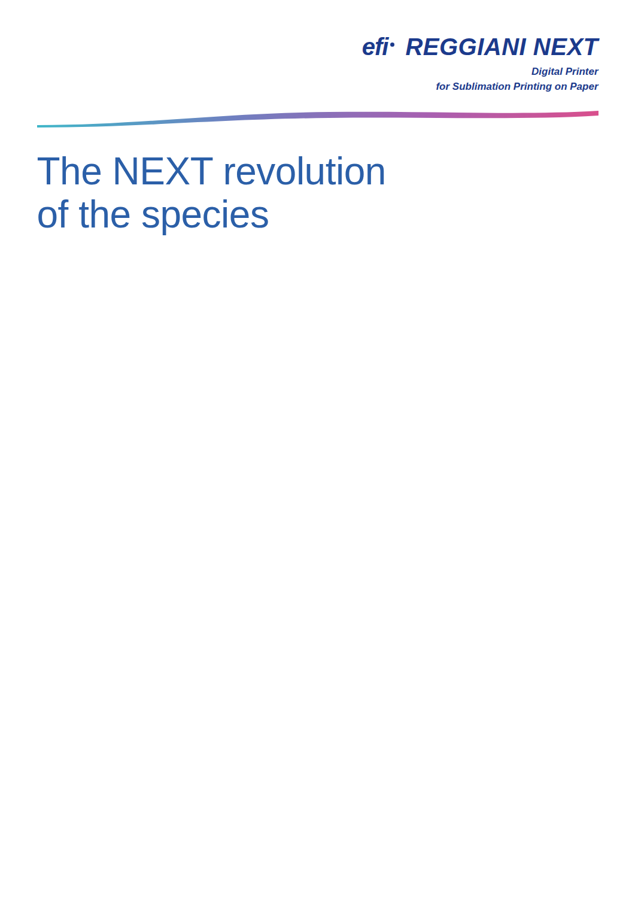efi REGGIANI NEXT
Digital Printer
for Sublimation Printing on Paper
The NEXT revolution
of the species
Woman performing a yoga pose in digitally printed floral leggings.